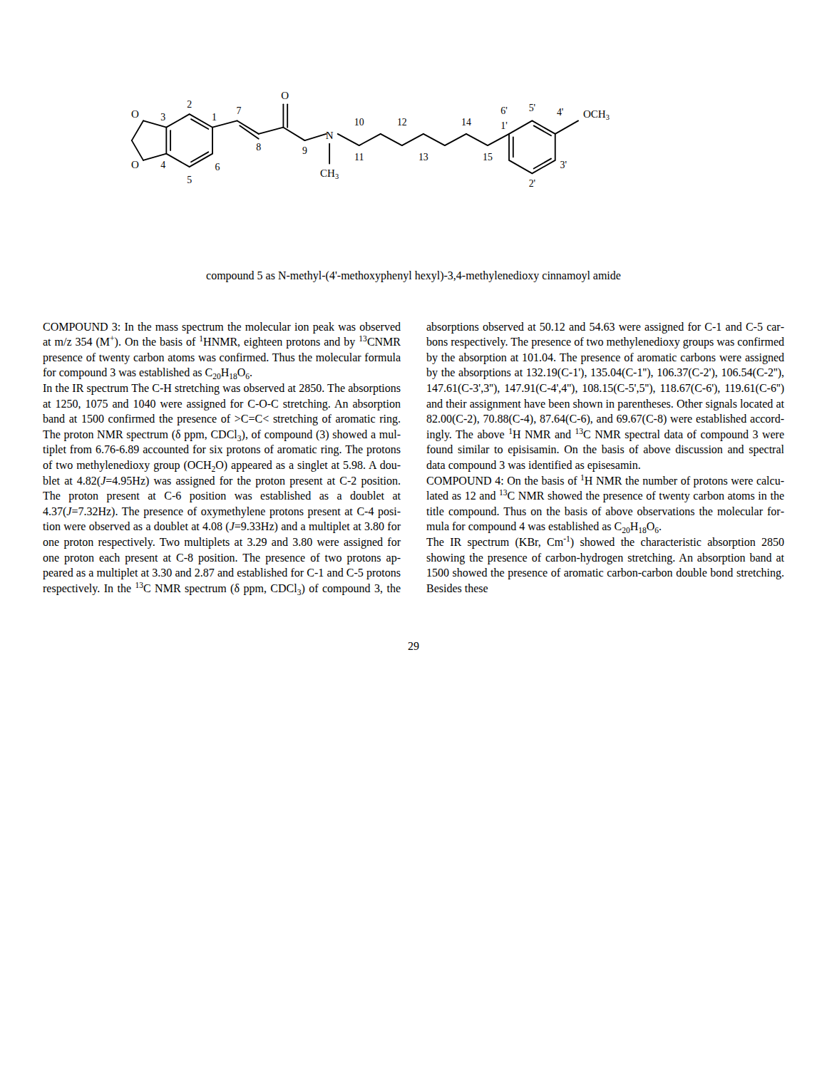O O O N CH3 OCH3 1 2 3 4 5 6 7 8 9 10 11 12 13 14 15 1' 2' 3' 4' 5' 6'
compound 5 as N-methyl-(4'-methoxyphenyl hexyl)-3,4-methylenedioxy cinnamoyl amide
COMPOUND 3: In the mass spectrum the molecular ion peak was observed at m/z 354 (M+). On the basis of 1HNMR, eighteen protons and by 13CNMR presence of twenty carbon atoms was confirmed. Thus the molecular formula for compound 3 was established as C20H18O6.
In the IR spectrum The C-H stretching was observed at 2850. The absorptions at 1250, 1075 and 1040 were assigned for C-O-C stretching. An absorption band at 1500 confirmed the presence of >C=C< stretching of aromatic ring. The proton NMR spectrum (δ ppm, CDCl3), of compound (3) showed a multiplet from 6.76-6.89 accounted for six protons of aromatic ring. The protons of two methylenedioxy group (OCH2O) appeared as a singlet at 5.98. A doublet at 4.82(J=4.95Hz) was assigned for the proton present at C-2 position. The proton present at C-6 position was established as a doublet at 4.37(J=7.32Hz). The presence of oxymethylene protons present at C-4 position were observed as a doublet at 4.08 (J=9.33Hz) and a multiplet at 3.80 for one proton respectively. Two multiplets at 3.29 and 3.80 were assigned for one proton each present at C-8 position. The presence of two protons appeared as a multiplet at 3.30 and 2.87 and established for C-1 and C-5 protons respectively. In the 13C NMR spectrum (δ ppm, CDCl3) of compound 3, the absorptions observed at 50.12 and 54.63 were assigned for C-1 and C-5 carbons respectively. The presence of two methylenedioxy groups was confirmed by the absorption at 101.04. The presence of aromatic carbons were assigned by the absorptions at 132.19(C-1'), 135.04(C-1''), 106.37(C-2'), 106.54(C-2''), 147.61(C-3',3''), 147.91(C-4',4''), 108.15(C-5',5''), 118.67(C-6'), 119.61(C-6'') and their assignment have been shown in parentheses. Other signals located at 82.00(C-2), 70.88(C-4), 87.64(C-6), and 69.67(C-8) were established accordingly. The above 1H NMR and 13C NMR spectral data of compound 3 were found similar to episisamin. On the basis of above discussion and spectral data compound 3 was identified as episesamin.
COMPOUND 4: On the basis of 1H NMR the number of protons were calculated as 12 and 13C NMR showed the presence of twenty carbon atoms in the title compound. Thus on the basis of above observations the molecular formula for compound 4 was established as C20H18O6.
The IR spectrum (KBr, Cm-1) showed the characteristic absorption 2850 showing the presence of carbon-hydrogen stretching. An absorption band at 1500 showed the presence of aromatic carbon-carbon double bond stretching. Besides these
29